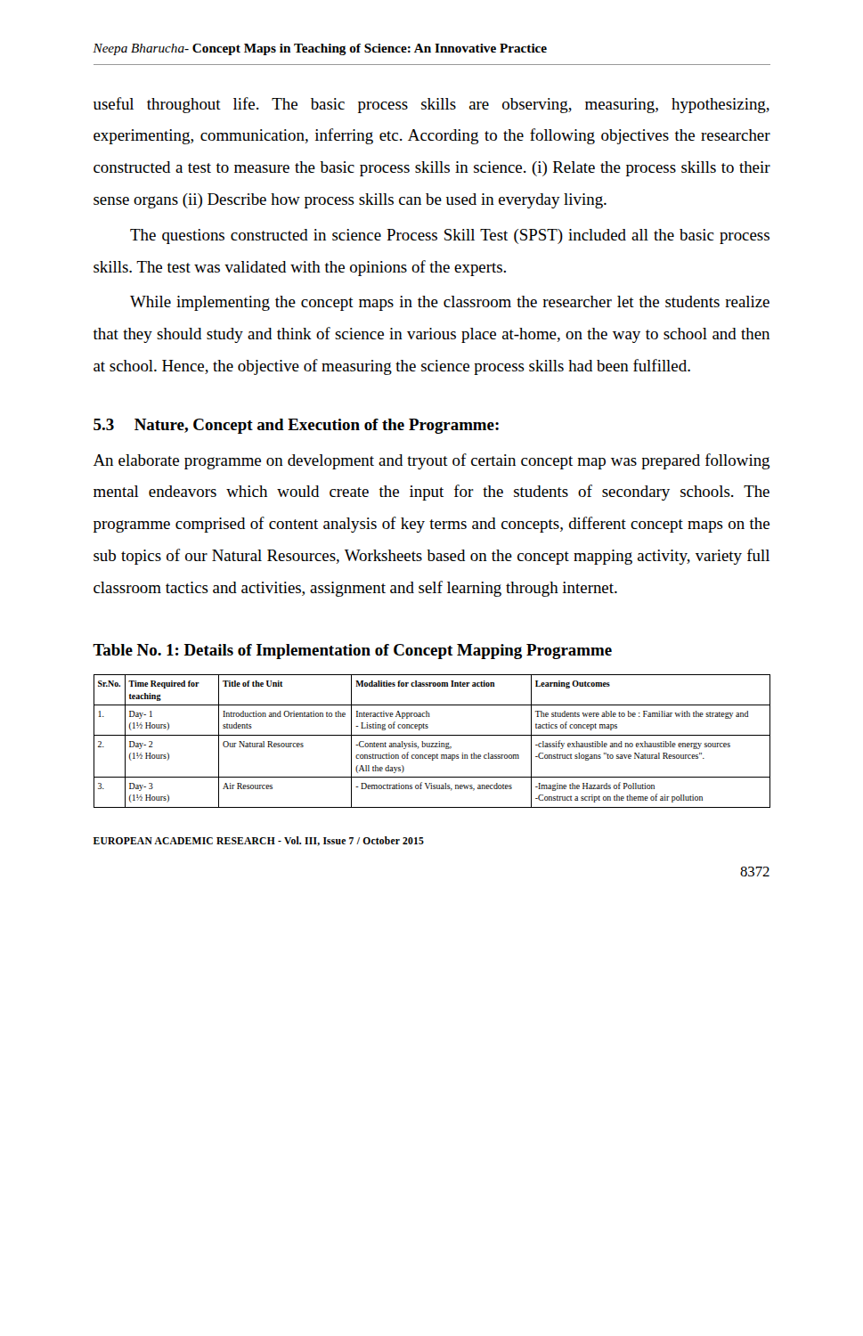Neepa Bharucha- Concept Maps in Teaching of Science: An Innovative Practice
useful throughout life. The basic process skills are observing, measuring, hypothesizing, experimenting, communication, inferring etc. According to the following objectives the researcher constructed a test to measure the basic process skills in science. (i) Relate the process skills to their sense organs (ii) Describe how process skills can be used in everyday living.
The questions constructed in science Process Skill Test (SPST) included all the basic process skills. The test was validated with the opinions of the experts.
While implementing the concept maps in the classroom the researcher let the students realize that they should study and think of science in various place at-home, on the way to school and then at school. Hence, the objective of measuring the science process skills had been fulfilled.
5.3 Nature, Concept and Execution of the Programme:
An elaborate programme on development and tryout of certain concept map was prepared following mental endeavors which would create the input for the students of secondary schools. The programme comprised of content analysis of key terms and concepts, different concept maps on the sub topics of our Natural Resources, Worksheets based on the concept mapping activity, variety full classroom tactics and activities, assignment and self learning through internet.
Table No. 1: Details of Implementation of Concept Mapping Programme
| Sr.No. | Time Required for teaching | Title of the Unit | Modalities for classroom Inter action | Learning Outcomes |
| --- | --- | --- | --- | --- |
| 1. | Day- 1 (1½ Hours) | Introduction and Orientation to the students | Interactive Approach - Listing of concepts | The students were able to be : Familiar with the strategy and tactics of concept maps |
| 2. | Day- 2 (1½ Hours) | Our Natural Resources | -Content analysis, buzzing, construction of concept maps in the classroom (All the days) | -classify exhaustible and no exhaustible energy sources -Construct slogans "to save Natural Resources". |
| 3. | Day- 3 (1½ Hours) | Air Resources | - Democtrations of Visuals, news, anecdotes | -Imagine the Hazards of Pollution -Construct a script on the theme of air pollution |
EUROPEAN ACADEMIC RESEARCH - Vol. III, Issue 7 / October 2015
8372